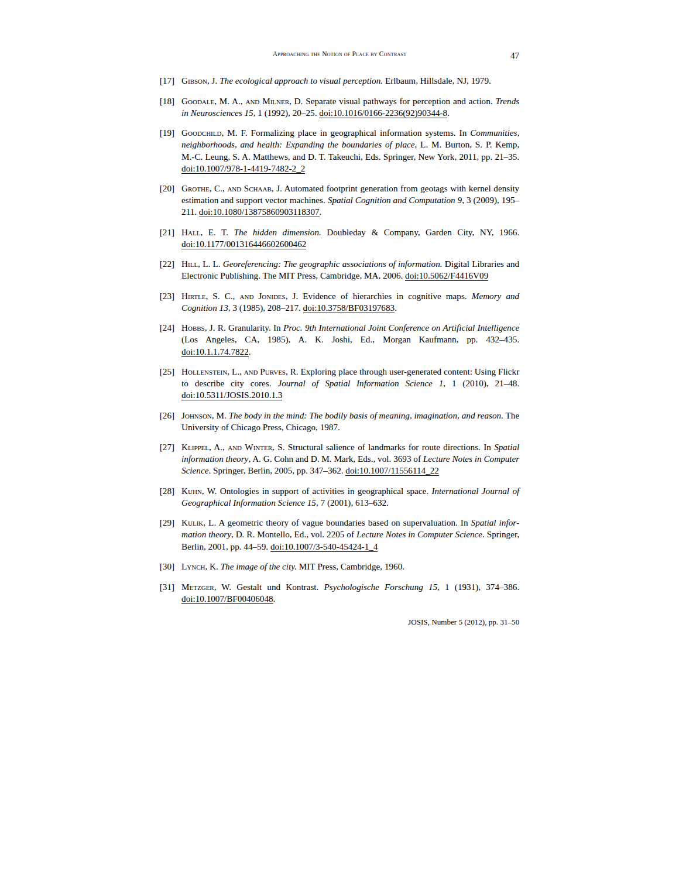Approaching the Notion of Place by Contrast 47
[17] Gibson, J. The ecological approach to visual perception. Erlbaum, Hillsdale, NJ, 1979.
[18] Goodale, M. A., and Milner, D. Separate visual pathways for perception and action. Trends in Neurosciences 15, 1 (1992), 20–25. doi:10.1016/0166-2236(92)90344-8.
[19] Goodchild, M. F. Formalizing place in geographical information systems. In Communities, neighborhoods, and health: Expanding the boundaries of place, L. M. Burton, S. P. Kemp, M.-C. Leung, S. A. Matthews, and D. T. Takeuchi, Eds. Springer, New York, 2011, pp. 21–35. doi:10.1007/978-1-4419-7482-2_2
[20] Grothe, C., and Schaab, J. Automated footprint generation from geotags with kernel density estimation and support vector machines. Spatial Cognition and Computation 9, 3 (2009), 195–211. doi:10.1080/13875860903118307.
[21] Hall, E. T. The hidden dimension. Doubleday & Company, Garden City, NY, 1966. doi:10.1177/001316446602600462
[22] Hill, L. L. Georeferencing: The geographic associations of information. Digital Libraries and Electronic Publishing. The MIT Press, Cambridge, MA, 2006. doi:10.5062/F4416V09
[23] Hirtle, S. C., and Jonides, J. Evidence of hierarchies in cognitive maps. Memory and Cognition 13, 3 (1985), 208–217. doi:10.3758/BF03197683.
[24] Hobbs, J. R. Granularity. In Proc. 9th International Joint Conference on Artificial Intelligence (Los Angeles, CA, 1985), A. K. Joshi, Ed., Morgan Kaufmann, pp. 432–435. doi:10.1.1.74.7822.
[25] Hollenstein, L., and Purves, R. Exploring place through user-generated content: Using Flickr to describe city cores. Journal of Spatial Information Science 1, 1 (2010), 21–48. doi:10.5311/JOSIS.2010.1.3
[26] Johnson, M. The body in the mind: The bodily basis of meaning, imagination, and reason. The University of Chicago Press, Chicago, 1987.
[27] Klippel, A., and Winter, S. Structural salience of landmarks for route directions. In Spatial information theory, A. G. Cohn and D. M. Mark, Eds., vol. 3693 of Lecture Notes in Computer Science. Springer, Berlin, 2005, pp. 347–362. doi:10.1007/11556114_22
[28] Kuhn, W. Ontologies in support of activities in geographical space. International Journal of Geographical Information Science 15, 7 (2001), 613–632.
[29] Kulik, L. A geometric theory of vague boundaries based on supervaluation. In Spatial information theory, D. R. Montello, Ed., vol. 2205 of Lecture Notes in Computer Science. Springer, Berlin, 2001, pp. 44–59. doi:10.1007/3-540-45424-1_4
[30] Lynch, K. The image of the city. MIT Press, Cambridge, 1960.
[31] Metzger, W. Gestalt und Kontrast. Psychologische Forschung 15, 1 (1931), 374–386. doi:10.1007/BF00406048.
JOSIS, Number 5 (2012), pp. 31–50